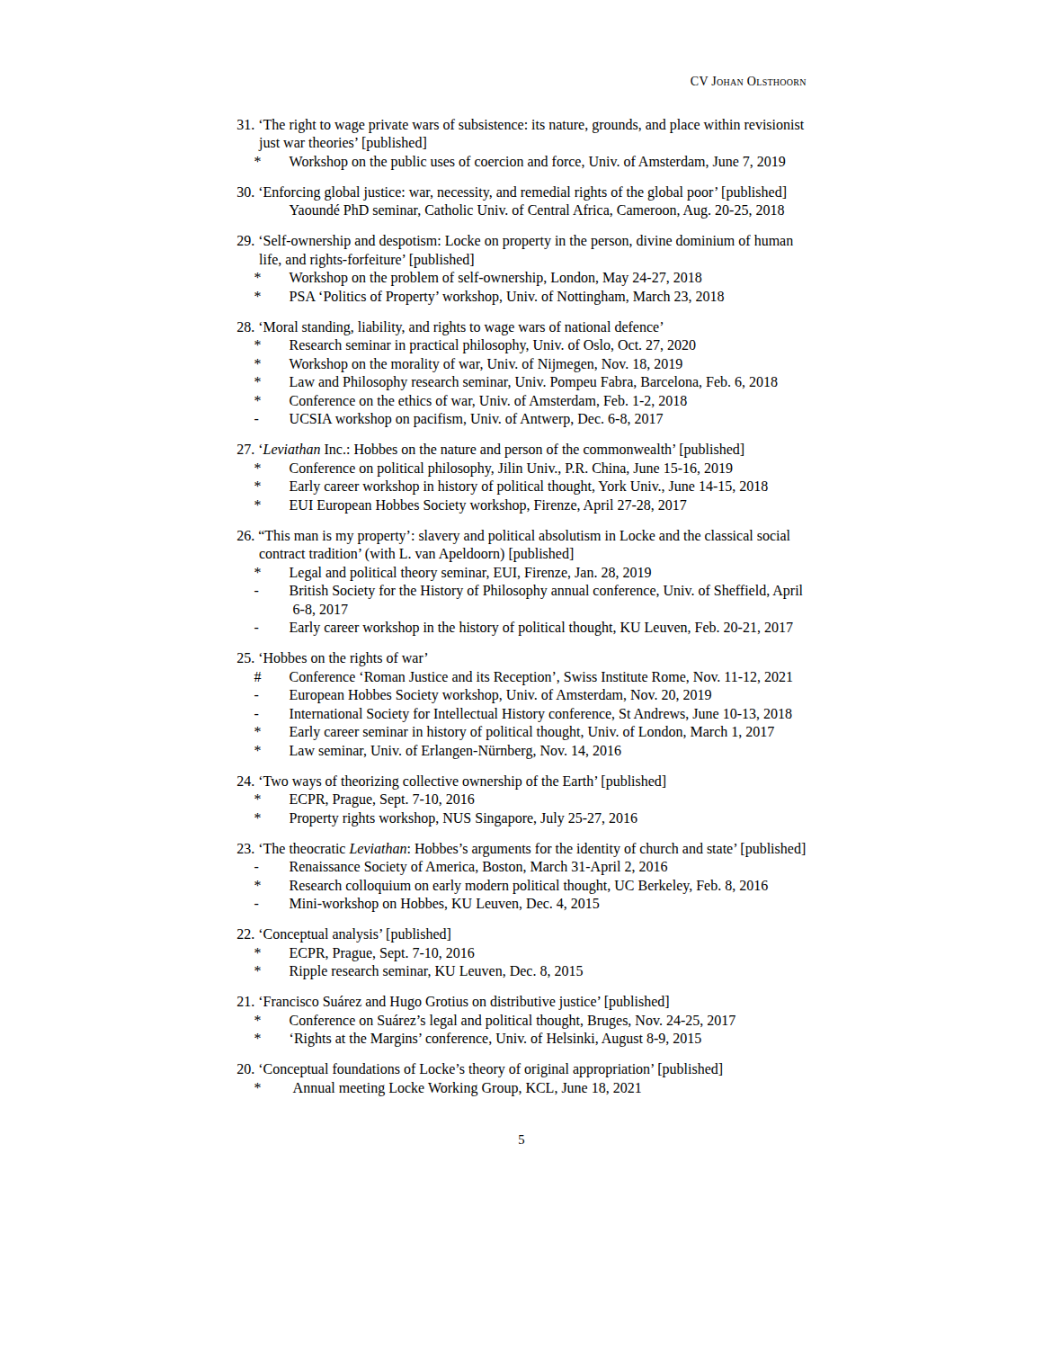CV Johan Olsthoorn
31. ‘The right to wage private wars of subsistence: its nature, grounds, and place within revisionist just war theories’ [published]
*Workshop on the public uses of coercion and force, Univ. of Amsterdam, June 7, 2019
30. ‘Enforcing global justice: war, necessity, and remedial rights of the global poor’ [published]
Yaoundé PhD seminar, Catholic Univ. of Central Africa, Cameroon, Aug. 20-25, 2018
29. ‘Self-ownership and despotism: Locke on property in the person, divine dominium of human life, and rights-forfeiture’ [published]
*Workshop on the problem of self-ownership, London, May 24-27, 2018
*PSA ‘Politics of Property’ workshop, Univ. of Nottingham, March 23, 2018
28. ‘Moral standing, liability, and rights to wage wars of national defence’
*Research seminar in practical philosophy, Univ. of Oslo, Oct. 27, 2020
*Workshop on the morality of war, Univ. of Nijmegen, Nov. 18, 2019
*Law and Philosophy research seminar, Univ. Pompeu Fabra, Barcelona, Feb. 6, 2018
*Conference on the ethics of war, Univ. of Amsterdam, Feb. 1-2, 2018
-UCSIA workshop on pacifism, Univ. of Antwerp, Dec. 6-8, 2017
27. ‘Leviathan Inc.: Hobbes on the nature and person of the commonwealth’ [published]
*Conference on political philosophy, Jilin Univ., P.R. China, June 15-16, 2019
*Early career workshop in history of political thought, York Univ., June 14-15, 2018
*EUI European Hobbes Society workshop, Firenze, April 27-28, 2017
26. “This man is my property’: slavery and political absolutism in Locke and the classical social contract tradition’ (with L. van Apeldoorn) [published]
*Legal and political theory seminar, EUI, Firenze, Jan. 28, 2019
-British Society for the History of Philosophy annual conference, Univ. of Sheffield, April 6-8, 2017
-Early career workshop in the history of political thought, KU Leuven, Feb. 20-21, 2017
25. ‘Hobbes on the rights of war’
#Conference ‘Roman Justice and its Reception’, Swiss Institute Rome, Nov. 11-12, 2021
-European Hobbes Society workshop, Univ. of Amsterdam, Nov. 20, 2019
-International Society for Intellectual History conference, St Andrews, June 10-13, 2018
*Early career seminar in history of political thought, Univ. of London, March 1, 2017
*Law seminar, Univ. of Erlangen-Nürnberg, Nov. 14, 2016
24. ‘Two ways of theorizing collective ownership of the Earth’ [published]
*ECPR, Prague, Sept. 7-10, 2016
*Property rights workshop, NUS Singapore, July 25-27, 2016
23. ‘The theocratic Leviathan: Hobbes’s arguments for the identity of church and state’ [published]
-Renaissance Society of America, Boston, March 31-April 2, 2016
*Research colloquium on early modern political thought, UC Berkeley, Feb. 8, 2016
-Mini-workshop on Hobbes, KU Leuven, Dec. 4, 2015
22. ‘Conceptual analysis’ [published]
*ECPR, Prague, Sept. 7-10, 2016
*Ripple research seminar, KU Leuven, Dec. 8, 2015
21. ‘Francisco Suárez and Hugo Grotius on distributive justice’ [published]
*Conference on Suárez’s legal and political thought, Bruges, Nov. 24-25, 2017
*‘Rights at the Margins’ conference, Univ. of Helsinki, August 8-9, 2015
20. ‘Conceptual foundations of Locke’s theory of original appropriation’ [published]
* Annual meeting Locke Working Group, KCL, June 18, 2021
5